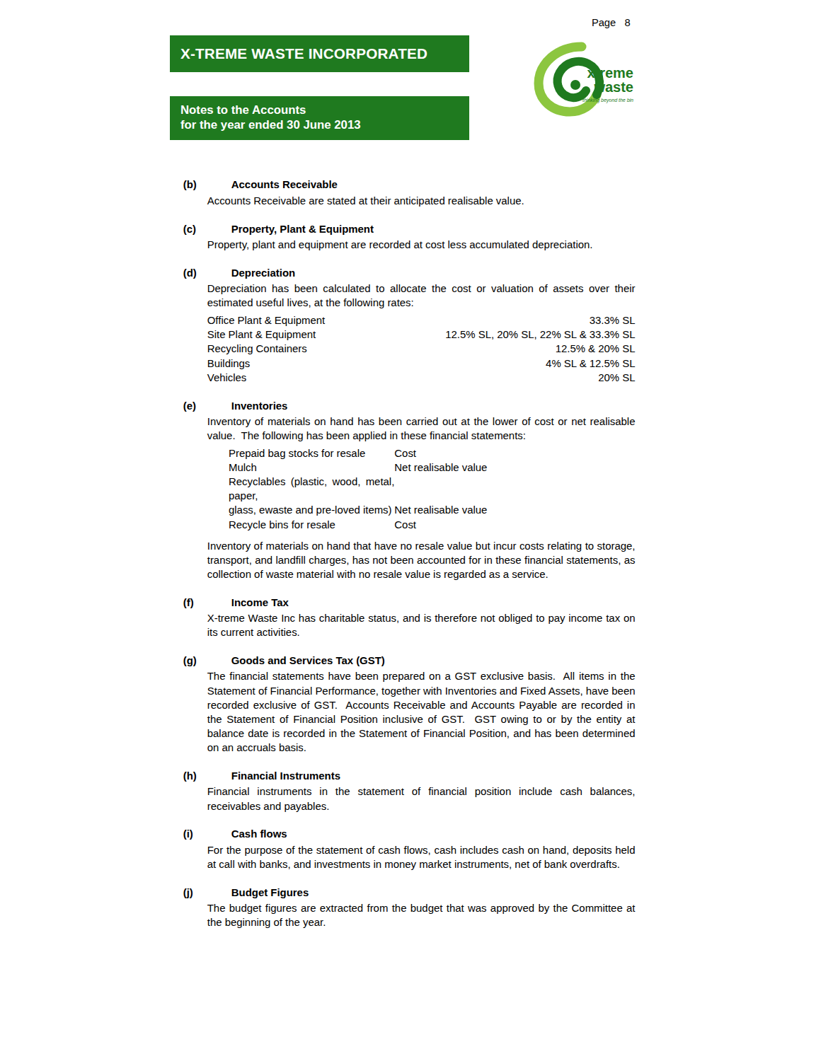Page 8
X-TREME WASTE INCORPORATED
Notes to the Accounts
for the year ended 30 June 2013
xtreme waste thinking beyond the bin
(b) Accounts Receivable
Accounts Receivable are stated at their anticipated realisable value.
(c) Property, Plant & Equipment
Property, plant and equipment are recorded at cost less accumulated depreciation.
(d) Depreciation
Depreciation has been calculated to allocate the cost or valuation of assets over their estimated useful lives, at the following rates:
Office Plant & Equipment 33.3% SL
Site Plant & Equipment 12.5% SL, 20% SL, 22% SL & 33.3% SL
Recycling Containers 12.5% & 20% SL
Buildings 4% SL & 12.5% SL
Vehicles 20% SL
(e) Inventories
Inventory of materials on hand has been carried out at the lower of cost or net realisable value. The following has been applied in these financial statements:
Prepaid bag stocks for resale Cost
Mulch Net realisable value
Recyclables (plastic, wood, metal, paper,
glass, ewaste and pre-loved items) Net realisable value
Recycle bins for resale Cost
Inventory of materials on hand that have no resale value but incur costs relating to storage, transport, and landfill charges, has not been accounted for in these financial statements, as collection of waste material with no resale value is regarded as a service.
(f) Income Tax
X-treme Waste Inc has charitable status, and is therefore not obliged to pay income tax on its current activities.
(g) Goods and Services Tax (GST)
The financial statements have been prepared on a GST exclusive basis. All items in the Statement of Financial Performance, together with Inventories and Fixed Assets, have been recorded exclusive of GST. Accounts Receivable and Accounts Payable are recorded in the Statement of Financial Position inclusive of GST. GST owing to or by the entity at balance date is recorded in the Statement of Financial Position, and has been determined on an accruals basis.
(h) Financial Instruments
Financial instruments in the statement of financial position include cash balances, receivables and payables.
(i) Cash flows
For the purpose of the statement of cash flows, cash includes cash on hand, deposits held at call with banks, and investments in money market instruments, net of bank overdrafts.
(j) Budget Figures
The budget figures are extracted from the budget that was approved by the Committee at the beginning of the year.